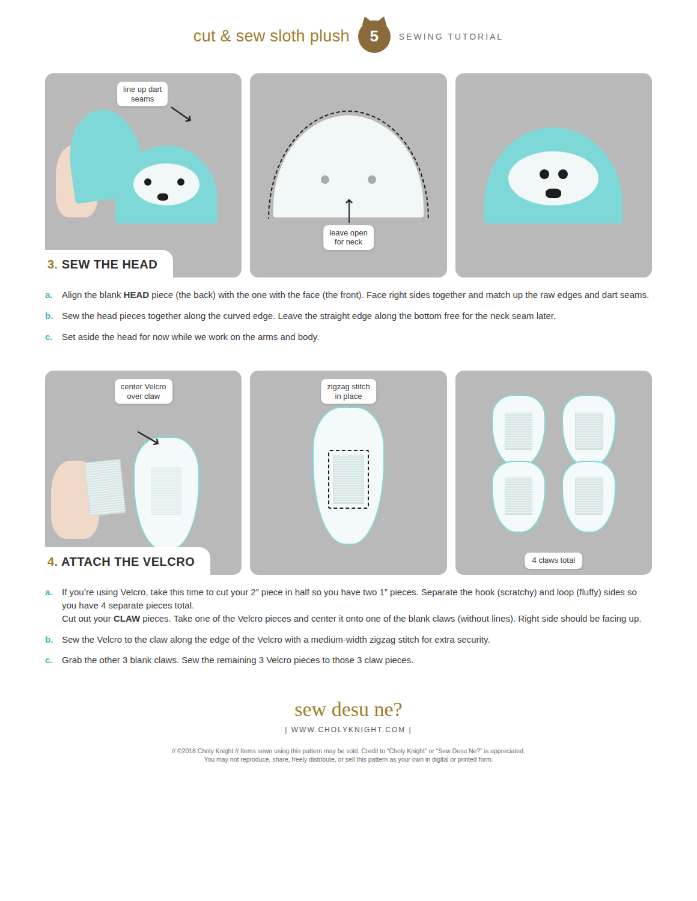cut & sew sloth plush 5 sewing tutorial
line up dart
seams
⟶
3. SEW THE HEAD
leave open
for neck
⟶
a. Align the blank HEAD piece (the back) with the one with the face (the front). Face right sides together and match up the raw edges and dart seams.
b. Sew the head pieces together along the curved edge. Leave the straight edge along the bottom free for the neck seam later.
c. Set aside the head for now while we work on the arms and body.
center Velcro
over claw
⟶
4. ATTACH THE VELCRO
zigzag stitch
in place
4 claws total
a. If you’re using Velcro, take this time to cut your 2” piece in half so you have two 1” pieces. Separate the hook (scratchy) and loop (fluffy) sides so you have 4 separate pieces total.
Cut out your CLAW pieces. Take one of the Velcro pieces and center it onto one of the blank claws (without lines). Right side should be facing up.
b. Sew the Velcro to the claw along the edge of the Velcro with a medium-width zigzag stitch for extra security.
c. Grab the other 3 blank claws. Sew the remaining 3 Velcro pieces to those 3 claw pieces.
sew desu ne?
| WWW.CHOLYKNIGHT.COM |
// ©2018 Choly Knight // Items sewn using this pattern may be sold. Credit to “Choly Knight” or “Sew Desu Ne?” is appreciated.
You may not reproduce, share, freely distribute, or sell this pattern as your own in digital or printed form.